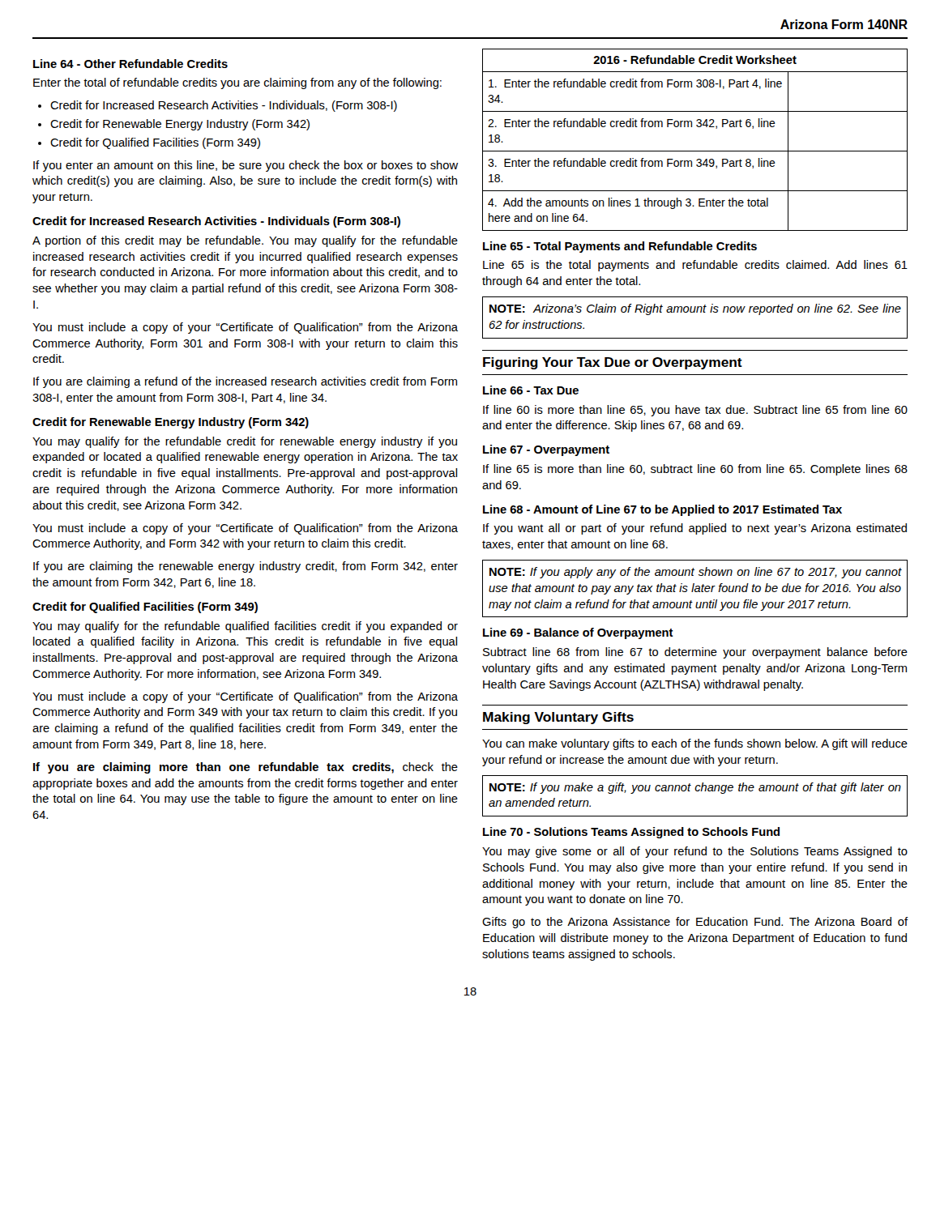Arizona Form 140NR
Line 64 - Other Refundable Credits
Enter the total of refundable credits you are claiming from any of the following:
Credit for Increased Research Activities - Individuals, (Form 308-I)
Credit for Renewable Energy Industry (Form 342)
Credit for Qualified Facilities (Form 349)
If you enter an amount on this line, be sure you check the box or boxes to show which credit(s) you are claiming. Also, be sure to include the credit form(s) with your return.
Credit for Increased Research Activities - Individuals (Form 308-I)
A portion of this credit may be refundable. You may qualify for the refundable increased research activities credit if you incurred qualified research expenses for research conducted in Arizona. For more information about this credit, and to see whether you may claim a partial refund of this credit, see Arizona Form 308-I.
You must include a copy of your “Certificate of Qualification” from the Arizona Commerce Authority, Form 301 and Form 308-I with your return to claim this credit.
If you are claiming a refund of the increased research activities credit from Form 308-I, enter the amount from Form 308-I, Part 4, line 34.
Credit for Renewable Energy Industry (Form 342)
You may qualify for the refundable credit for renewable energy industry if you expanded or located a qualified renewable energy operation in Arizona. The tax credit is refundable in five equal installments. Pre-approval and post-approval are required through the Arizona Commerce Authority. For more information about this credit, see Arizona Form 342.
You must include a copy of your “Certificate of Qualification” from the Arizona Commerce Authority, and Form 342 with your return to claim this credit.
If you are claiming the renewable energy industry credit, from Form 342, enter the amount from Form 342, Part 6, line 18.
Credit for Qualified Facilities (Form 349)
You may qualify for the refundable qualified facilities credit if you expanded or located a qualified facility in Arizona. This credit is refundable in five equal installments. Pre-approval and post-approval are required through the Arizona Commerce Authority. For more information, see Arizona Form 349.
You must include a copy of your “Certificate of Qualification” from the Arizona Commerce Authority and Form 349 with your tax return to claim this credit. If you are claiming a refund of the qualified facilities credit from Form 349, enter the amount from Form 349, Part 8, line 18, here.
If you are claiming more than one refundable tax credits, check the appropriate boxes and add the amounts from the credit forms together and enter the total on line 64. You may use the table to figure the amount to enter on line 64.
2016 - Refundable Credit Worksheet
| 1. Enter the refundable credit from Form 308-I, Part 4, line 34. | |
| 2. Enter the refundable credit from Form 342, Part 6, line 18. | |
| 3. Enter the refundable credit from Form 349, Part 8, line 18. | |
| 4. Add the amounts on lines 1 through 3. Enter the total here and on line 64. | |
Line 65 - Total Payments and Refundable Credits
Line 65 is the total payments and refundable credits claimed. Add lines 61 through 64 and enter the total.
NOTE: Arizona’s Claim of Right amount is now reported on line 62. See line 62 for instructions.
Figuring Your Tax Due or Overpayment
Line 66 - Tax Due
If line 60 is more than line 65, you have tax due. Subtract line 65 from line 60 and enter the difference. Skip lines 67, 68 and 69.
Line 67 - Overpayment
If line 65 is more than line 60, subtract line 60 from line 65. Complete lines 68 and 69.
Line 68 - Amount of Line 67 to be Applied to 2017 Estimated Tax
If you want all or part of your refund applied to next year’s Arizona estimated taxes, enter that amount on line 68.
NOTE: If you apply any of the amount shown on line 67 to 2017, you cannot use that amount to pay any tax that is later found to be due for 2016. You also may not claim a refund for that amount until you file your 2017 return.
Line 69 - Balance of Overpayment
Subtract line 68 from line 67 to determine your overpayment balance before voluntary gifts and any estimated payment penalty and/or Arizona Long-Term Health Care Savings Account (AZLTHSA) withdrawal penalty.
Making Voluntary Gifts
You can make voluntary gifts to each of the funds shown below. A gift will reduce your refund or increase the amount due with your return.
NOTE: If you make a gift, you cannot change the amount of that gift later on an amended return.
Line 70 - Solutions Teams Assigned to Schools Fund
You may give some or all of your refund to the Solutions Teams Assigned to Schools Fund. You may also give more than your entire refund. If you send in additional money with your return, include that amount on line 85. Enter the amount you want to donate on line 70.
Gifts go to the Arizona Assistance for Education Fund. The Arizona Board of Education will distribute money to the Arizona Department of Education to fund solutions teams assigned to schools.
18